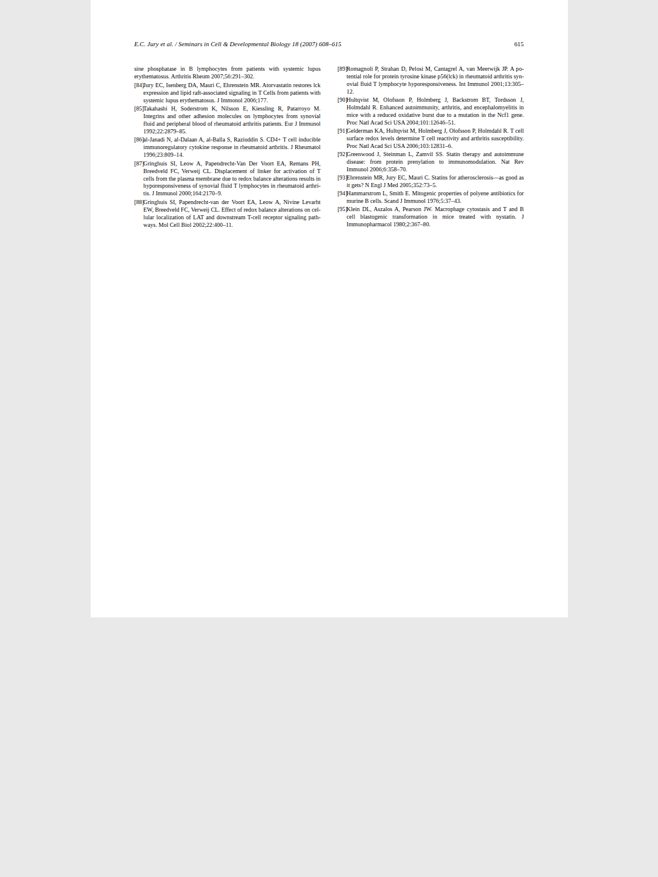E.C. Jury et al. / Seminars in Cell & Developmental Biology 18 (2007) 608–615 615
sine phosphatase in B lymphocytes from patients with systemic lupus erythematosus. Arthritis Rheum 2007;56:291–302.
[84] Jury EC, Isenberg DA, Mauri C, Ehrenstein MR. Atorvastatin restores lck expression and lipid raft-associated signaling in T Cells from patients with systemic lupus erythematosus. J Immonol 2006;177.
[85] Takahashi H, Soderstrom K, Nilsson E, Kiessling R, Patarroyo M. Integrins and other adhesion molecules on lymphocytes from synovial fluid and peripheral blood of rheumatoid arthritis patients. Eur J Immunol 1992;22:2879–85.
[86] al-Janadi N, al-Dalaan A, al-Balla S, Raziuddin S. CD4+ T cell inducible immunoregulatory cytokine response in rheumatoid arthritis. J Rheumatol 1996;23:809–14.
[87] Gringhuis SI, Leow A, Papendrecht-Van Der Voort EA, Remans PH, Breedveld FC, Verweij CL. Displacement of linker for activation of T cells from the plasma membrane due to redox balance alterations results in hyporesponsiveness of synovial fluid T lymphocytes in rheumatoid arthritis. J Immunol 2000;164:2170–9.
[88] Gringhuis SI, Papendrecht-van der Voort EA, Leow A, Nivine Levarht EW, Breedveld FC, Verweij CL. Effect of redox balance alterations on cellular localization of LAT and downstream T-cell receptor signaling pathways. Mol Cell Biol 2002;22:400–11.
[89] Romagnoli P, Strahan D, Pelosi M, Cantagrel A, van Meerwijk JP. A potential role for protein tyrosine kinase p56(lck) in rheumatoid arthritis synovial fluid T lymphocyte hyporesponsiveness. Int Immunol 2001;13:305–12.
[90] Hultqvist M, Olofsson P, Holmberg J, Backstrom BT, Tordsson J, Holmdahl R. Enhanced autoimmunity, arthritis, and encephalomyelitis in mice with a reduced oxidative burst due to a mutation in the Ncf1 gene. Proc Natl Acad Sci USA 2004;101:12646–51.
[91] Gelderman KA, Hultqvist M, Holmberg J, Olofsson P, Holmdahl R. T cell surface redox levels determine T cell reactivity and arthritis susceptibility. Proc Natl Acad Sci USA 2006;103:12831–6.
[92] Greenwood J, Steinman L, Zamvil SS. Statin therapy and autoimmune disease: from protein prenylation to immunomodulation. Nat Rev Immunol 2006;6:358–70.
[93] Ehrenstein MR, Jury EC, Mauri C. Statins for atherosclerosis—as good as it gets? N Engl J Med 2005;352:73–5.
[94] Hammarstrom L, Smith E. Mitogenic properties of polyene antibiotics for murine B cells. Scand J Immunol 1976;5:37–43.
[95] Klein DL, Aszalos A, Pearson JW. Macrophage cytostasis and T and B cell blastogenic transformation in mice treated with nystatin. J Immunopharmacol 1980;2:367–80.